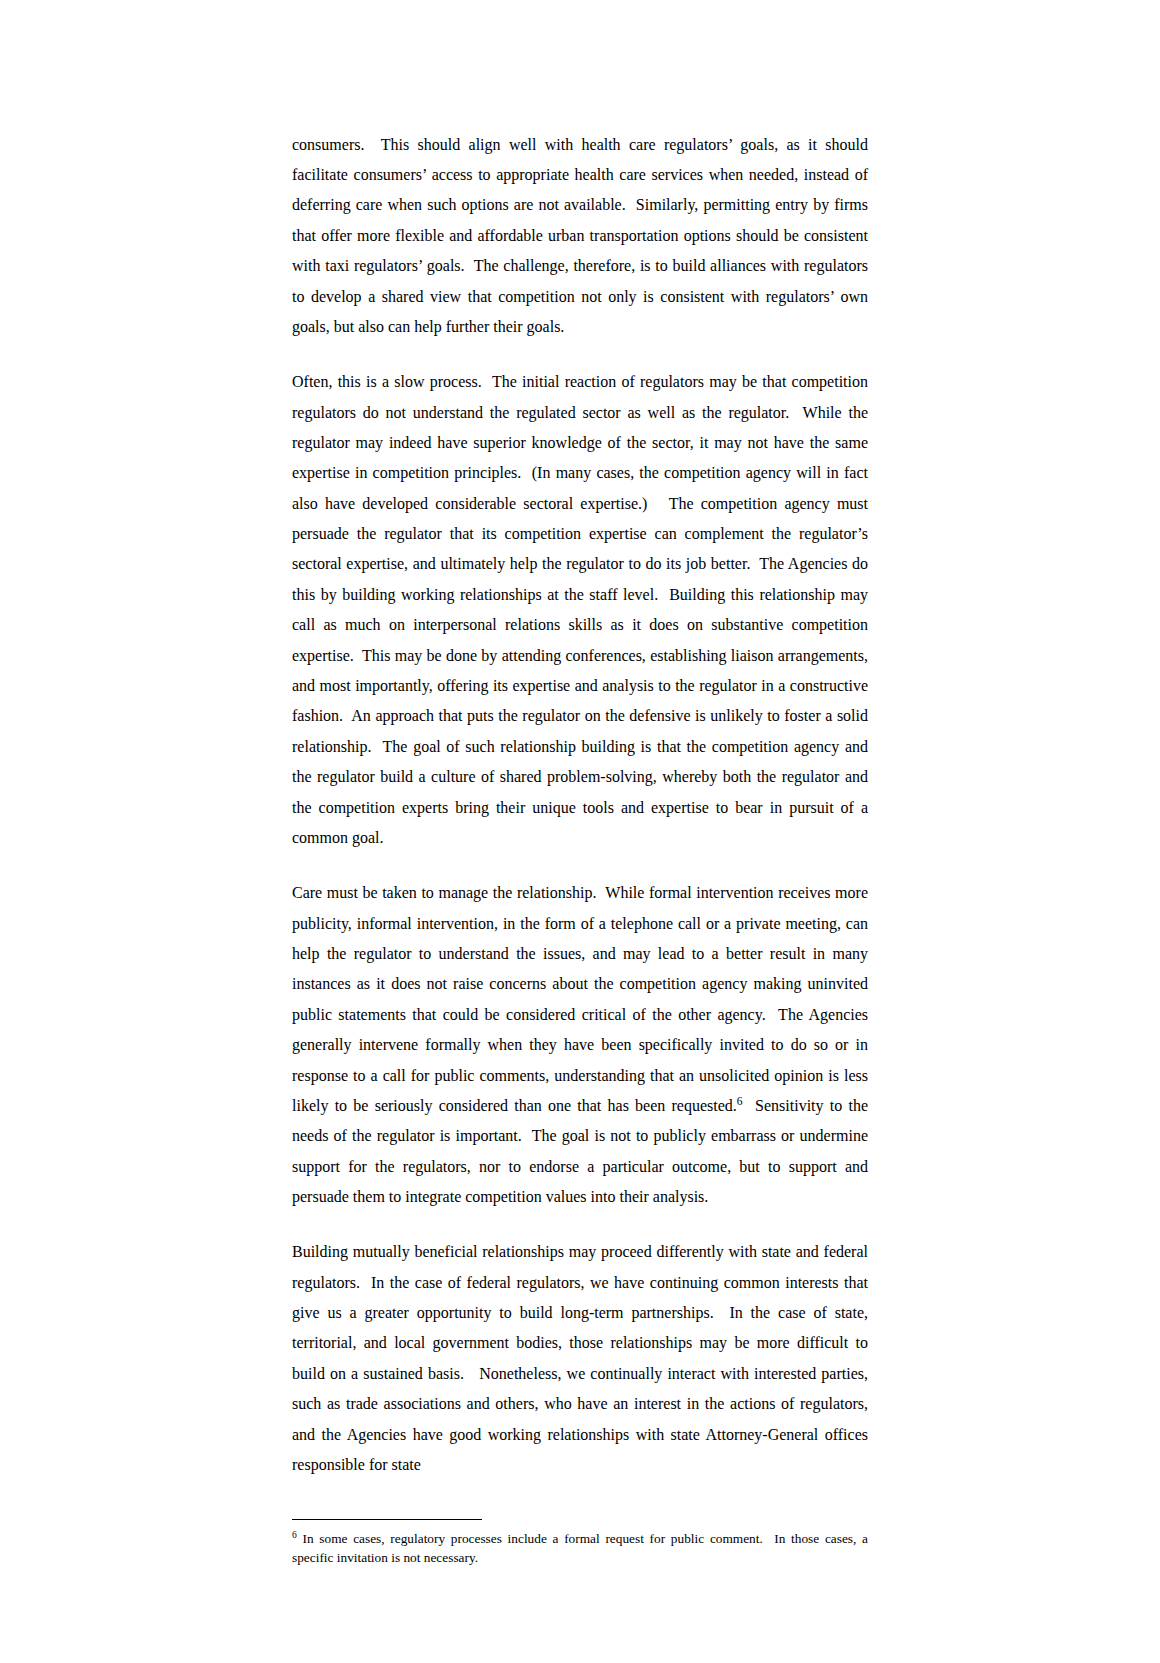consumers. This should align well with health care regulators’ goals, as it should facilitate consumers’ access to appropriate health care services when needed, instead of deferring care when such options are not available. Similarly, permitting entry by firms that offer more flexible and affordable urban transportation options should be consistent with taxi regulators’ goals. The challenge, therefore, is to build alliances with regulators to develop a shared view that competition not only is consistent with regulators’ own goals, but also can help further their goals.
Often, this is a slow process. The initial reaction of regulators may be that competition regulators do not understand the regulated sector as well as the regulator. While the regulator may indeed have superior knowledge of the sector, it may not have the same expertise in competition principles. (In many cases, the competition agency will in fact also have developed considerable sectoral expertise.) The competition agency must persuade the regulator that its competition expertise can complement the regulator’s sectoral expertise, and ultimately help the regulator to do its job better. The Agencies do this by building working relationships at the staff level. Building this relationship may call as much on interpersonal relations skills as it does on substantive competition expertise. This may be done by attending conferences, establishing liaison arrangements, and most importantly, offering its expertise and analysis to the regulator in a constructive fashion. An approach that puts the regulator on the defensive is unlikely to foster a solid relationship. The goal of such relationship building is that the competition agency and the regulator build a culture of shared problem-solving, whereby both the regulator and the competition experts bring their unique tools and expertise to bear in pursuit of a common goal.
Care must be taken to manage the relationship. While formal intervention receives more publicity, informal intervention, in the form of a telephone call or a private meeting, can help the regulator to understand the issues, and may lead to a better result in many instances as it does not raise concerns about the competition agency making uninvited public statements that could be considered critical of the other agency. The Agencies generally intervene formally when they have been specifically invited to do so or in response to a call for public comments, understanding that an unsolicited opinion is less likely to be seriously considered than one that has been requested.6 Sensitivity to the needs of the regulator is important. The goal is not to publicly embarrass or undermine support for the regulators, nor to endorse a particular outcome, but to support and persuade them to integrate competition values into their analysis.
Building mutually beneficial relationships may proceed differently with state and federal regulators. In the case of federal regulators, we have continuing common interests that give us a greater opportunity to build long-term partnerships. In the case of state, territorial, and local government bodies, those relationships may be more difficult to build on a sustained basis. Nonetheless, we continually interact with interested parties, such as trade associations and others, who have an interest in the actions of regulators, and the Agencies have good working relationships with state Attorney-General offices responsible for state
6 In some cases, regulatory processes include a formal request for public comment. In those cases, a specific invitation is not necessary.